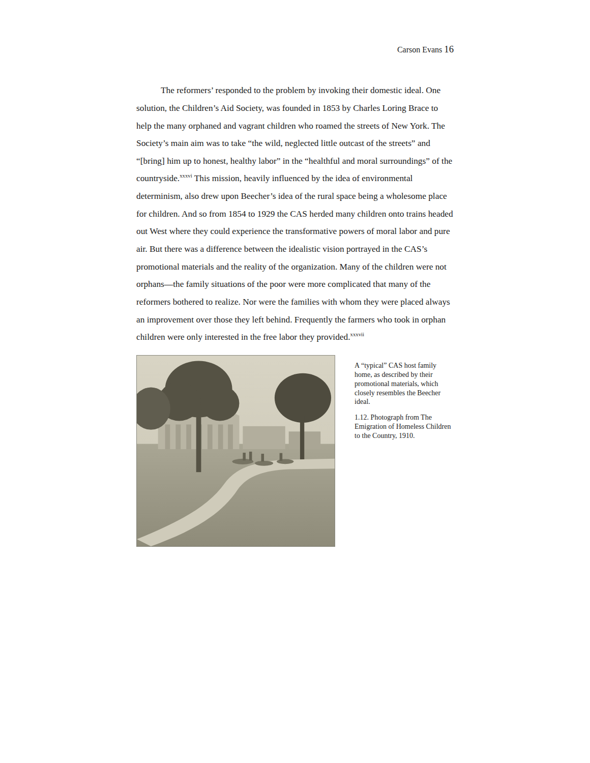Carson Evans 16
The reformers’ responded to the problem by invoking their domestic ideal. One solution, the Children’s Aid Society, was founded in 1853 by Charles Loring Brace to help the many orphaned and vagrant children who roamed the streets of New York. The Society’s main aim was to take “the wild, neglected little outcast of the streets” and “[bring] him up to honest, healthy labor” in the “healthful and moral surroundings” of the countryside.xxxvi This mission, heavily influenced by the idea of environmental determinism, also drew upon Beecher’s idea of the rural space being a wholesome place for children. And so from 1854 to 1929 the CAS herded many children onto trains headed out West where they could experience the transformative powers of moral labor and pure air. But there was a difference between the idealistic vision portrayed in the CAS’s promotional materials and the reality of the organization. Many of the children were not orphans—the family situations of the poor were more complicated that many of the reformers bothered to realize. Nor were the families with whom they were placed always an improvement over those they left behind. Frequently the farmers who took in orphan children were only interested in the free labor they provided.xxxvii
A “typical” CAS host family home, as described by their promotional materials, which closely resembles the Beecher ideal.
1.12. Photograph from The Emigration of Homeless Children to the Country, 1910.